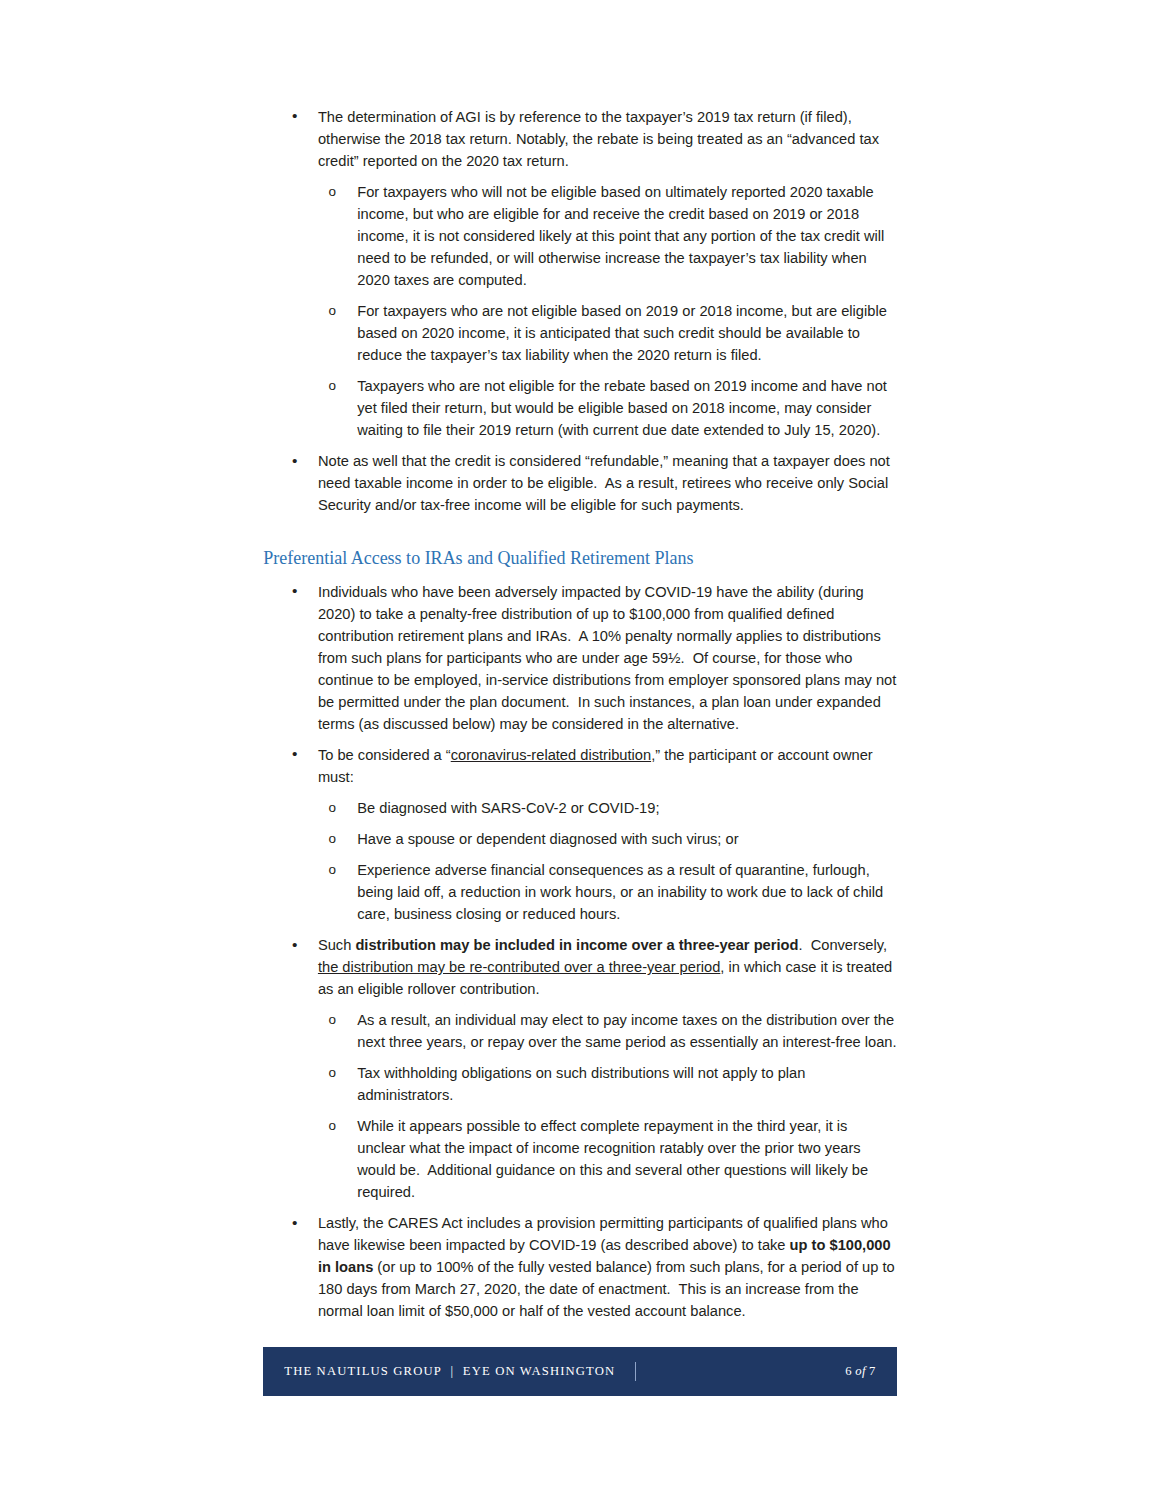The determination of AGI is by reference to the taxpayer’s 2019 tax return (if filed), otherwise the 2018 tax return. Notably, the rebate is being treated as an “advanced tax credit” reported on the 2020 tax return.
For taxpayers who will not be eligible based on ultimately reported 2020 taxable income, but who are eligible for and receive the credit based on 2019 or 2018 income, it is not considered likely at this point that any portion of the tax credit will need to be refunded, or will otherwise increase the taxpayer’s tax liability when 2020 taxes are computed.
For taxpayers who are not eligible based on 2019 or 2018 income, but are eligible based on 2020 income, it is anticipated that such credit should be available to reduce the taxpayer’s tax liability when the 2020 return is filed.
Taxpayers who are not eligible for the rebate based on 2019 income and have not yet filed their return, but would be eligible based on 2018 income, may consider waiting to file their 2019 return (with current due date extended to July 15, 2020).
Note as well that the credit is considered “refundable,” meaning that a taxpayer does not need taxable income in order to be eligible. As a result, retirees who receive only Social Security and/or tax-free income will be eligible for such payments.
Preferential Access to IRAs and Qualified Retirement Plans
Individuals who have been adversely impacted by COVID-19 have the ability (during 2020) to take a penalty-free distribution of up to $100,000 from qualified defined contribution retirement plans and IRAs. A 10% penalty normally applies to distributions from such plans for participants who are under age 59½. Of course, for those who continue to be employed, in-service distributions from employer sponsored plans may not be permitted under the plan document. In such instances, a plan loan under expanded terms (as discussed below) may be considered in the alternative.
To be considered a “coronavirus-related distribution,” the participant or account owner must:
Be diagnosed with SARS-CoV-2 or COVID-19;
Have a spouse or dependent diagnosed with such virus; or
Experience adverse financial consequences as a result of quarantine, furlough, being laid off, a reduction in work hours, or an inability to work due to lack of child care, business closing or reduced hours.
Such distribution may be included in income over a three-year period. Conversely, the distribution may be re-contributed over a three-year period, in which case it is treated as an eligible rollover contribution.
As a result, an individual may elect to pay income taxes on the distribution over the next three years, or repay over the same period as essentially an interest-free loan.
Tax withholding obligations on such distributions will not apply to plan administrators.
While it appears possible to effect complete repayment in the third year, it is unclear what the impact of income recognition ratably over the prior two years would be. Additional guidance on this and several other questions will likely be required.
Lastly, the CARES Act includes a provision permitting participants of qualified plans who have likewise been impacted by COVID-19 (as described above) to take up to $100,000 in loans (or up to 100% of the fully vested balance) from such plans, for a period of up to 180 days from March 27, 2020, the date of enactment. This is an increase from the normal loan limit of $50,000 or half of the vested account balance.
THE NAUTILUS GROUP | EYE ON WASHINGTON
6 of 7